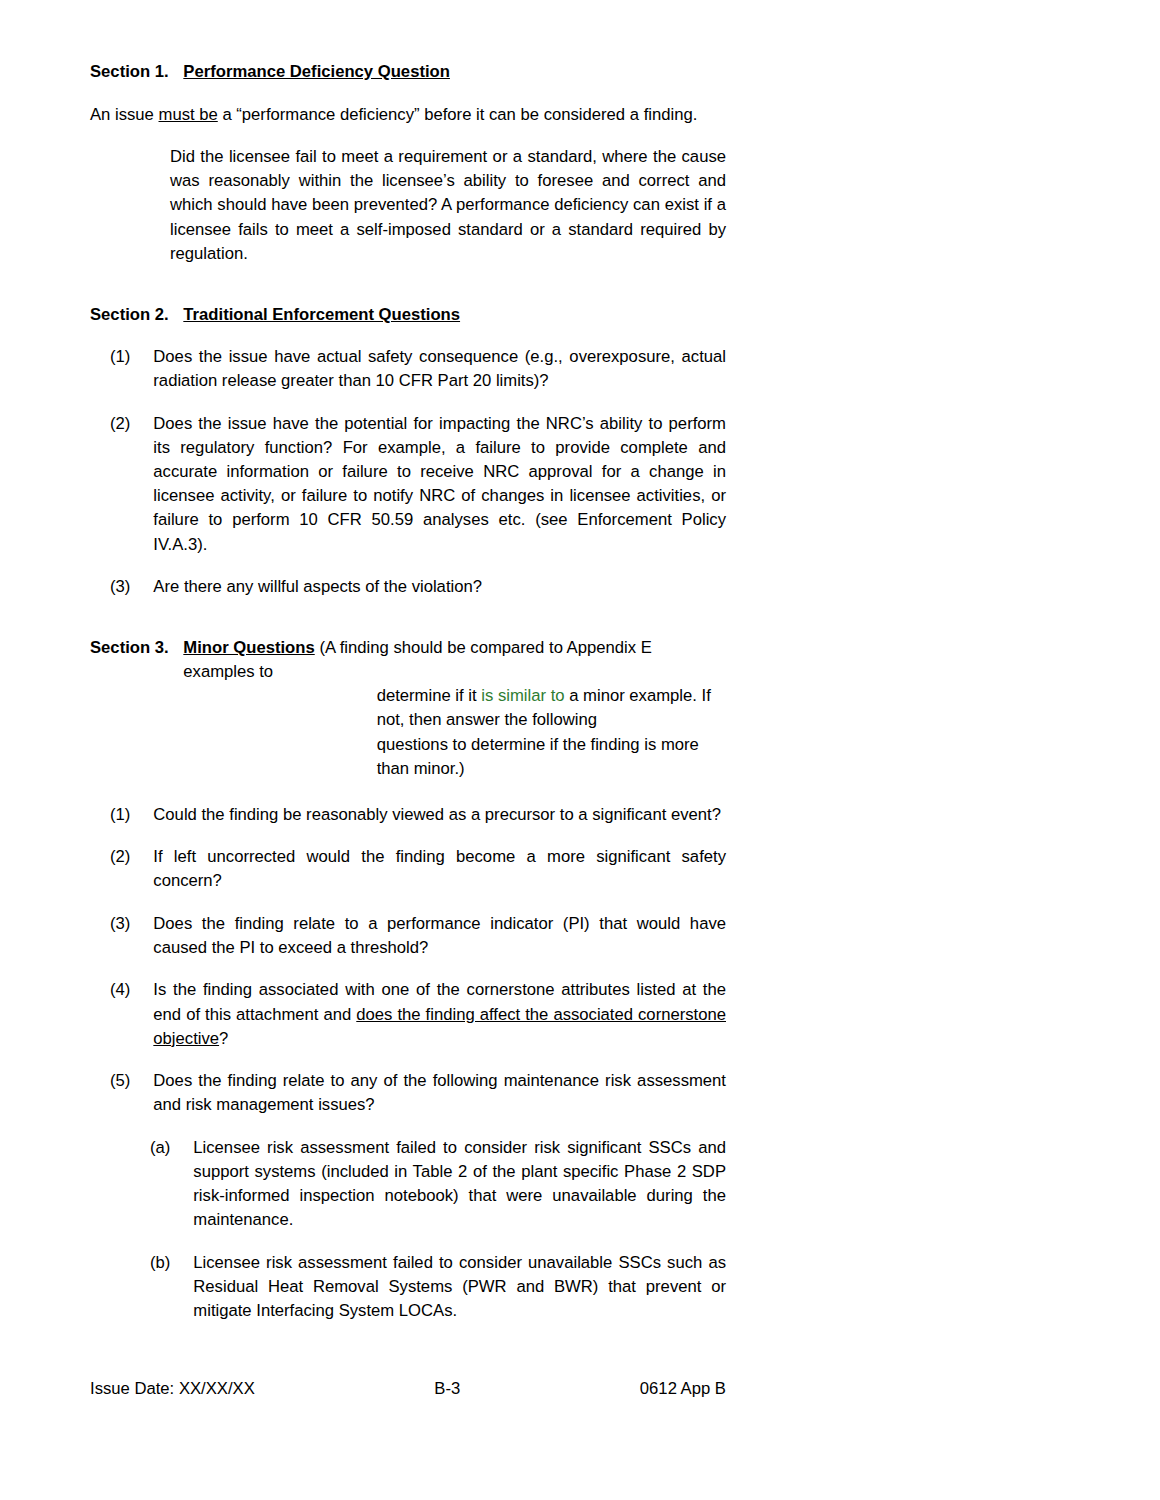Section 1. Performance Deficiency Question
An issue must be a “performance deficiency” before it can be considered a finding.
Did the licensee fail to meet a requirement or a standard, where the cause was reasonably within the licensee’s ability to foresee and correct and which should have been prevented? A performance deficiency can exist if a licensee fails to meet a self-imposed standard or a standard required by regulation.
Section 2. Traditional Enforcement Questions
(1) Does the issue have actual safety consequence (e.g., overexposure, actual radiation release greater than 10 CFR Part 20 limits)?
(2) Does the issue have the potential for impacting the NRC’s ability to perform its regulatory function? For example, a failure to provide complete and accurate information or failure to receive NRC approval for a change in licensee activity, or failure to notify NRC of changes in licensee activities, or failure to perform 10 CFR 50.59 analyses etc. (see Enforcement Policy IV.A.3).
(3) Are there any willful aspects of the violation?
Section 3.
Minor Questions (A finding should be compared to Appendix E examples to determine if it is similar to a minor example. If not, then answer the following questions to determine if the finding is more than minor.)
(1) Could the finding be reasonably viewed as a precursor to a significant event?
(2) If left uncorrected would the finding become a more significant safety concern?
(3) Does the finding relate to a performance indicator (PI) that would have caused the PI to exceed a threshold?
(4) Is the finding associated with one of the cornerstone attributes listed at the end of this attachment and does the finding affect the associated cornerstone objective?
(5) Does the finding relate to any of the following maintenance risk assessment and risk management issues?
(a) Licensee risk assessment failed to consider risk significant SSCs and support systems (included in Table 2 of the plant specific Phase 2 SDP risk-informed inspection notebook) that were unavailable during the maintenance.
(b) Licensee risk assessment failed to consider unavailable SSCs such as Residual Heat Removal Systems (PWR and BWR) that prevent or mitigate Interfacing System LOCAs.
Issue Date: XX/XX/XX
B-3
0612 App B